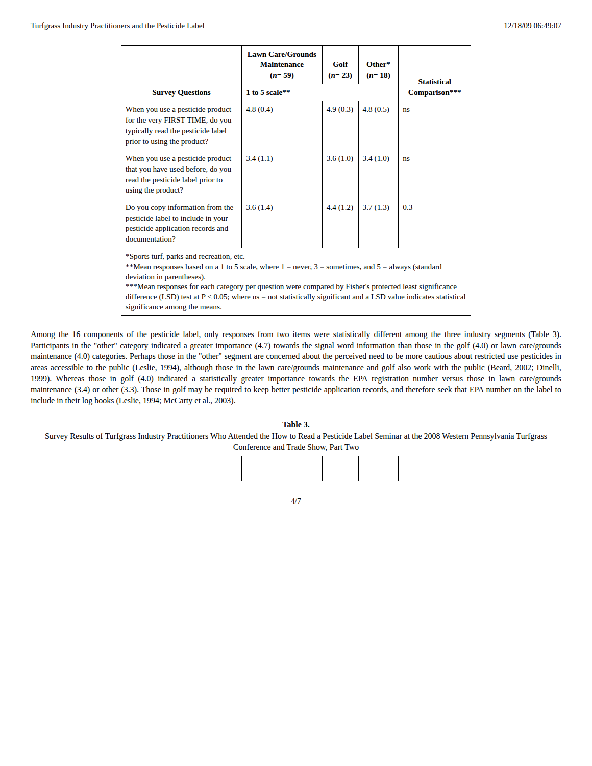Turfgrass Industry Practitioners and the Pesticide Label 12/18/09 06:49:07
| Survey Questions | Lawn Care/Grounds Maintenance ( n = 59) | Golf ( n = 23) | Other* ( n = 18) | Statistical Comparison*** |
| --- | --- | --- | --- | --- |
| 1 to 5 scale** |
| When you use a pesticide product for the very FIRST TIME, do you typically read the pesticide label prior to using the product? | 4.8 (0.4) | 4.9 (0.3) | 4.8 (0.5) | ns |
| When you use a pesticide product that you have used before, do you read the pesticide label prior to using the product? | 3.4 (1.1) | 3.6 (1.0) | 3.4 (1.0) | ns |
| Do you copy information from the pesticide label to include in your pesticide application records and documentation? | 3.6 (1.4) | 4.4 (1.2) | 3.7 (1.3) | 0.3 |
| *Sports turf, parks and recreation, etc. **Mean responses based on a 1 to 5 scale, where 1 = never, 3 = sometimes, and 5 = always (standard deviation in parentheses). ***Mean responses for each category per question were compared by Fisher's protected least significance difference (LSD) test at P ≤ 0.05; where ns = not statistically significant and a LSD value indicates statistical significance among the means. |
Among the 16 components of the pesticide label, only responses from two items were statistically different among the three industry segments (Table 3). Participants in the "other" category indicated a greater importance (4.7) towards the signal word information than those in the golf (4.0) or lawn care/grounds maintenance (4.0) categories. Perhaps those in the "other" segment are concerned about the perceived need to be more cautious about restricted use pesticides in areas accessible to the public (Leslie, 1994), although those in the lawn care/grounds maintenance and golf also work with the public (Beard, 2002; Dinelli, 1999). Whereas those in golf (4.0) indicated a statistically greater importance towards the EPA registration number versus those in lawn care/grounds maintenance (3.4) or other (3.3). Those in golf may be required to keep better pesticide application records, and therefore seek that EPA number on the label to include in their log books (Leslie, 1994; McCarty et al., 2003).
Table 3. Survey Results of Turfgrass Industry Practitioners Who Attended the How to Read a Pesticide Label Seminar at the 2008 Western Pennsylvania Turfgrass Conference and Trade Show, Part Two
4/7